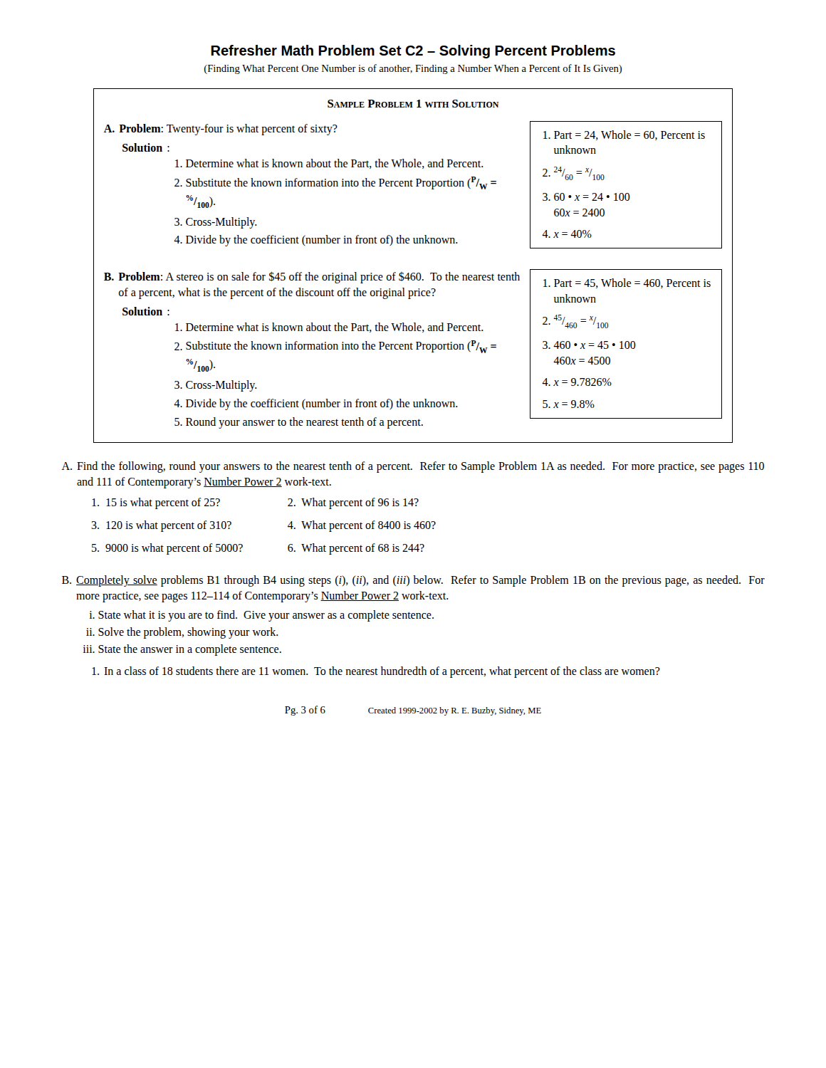Refresher Math Problem Set C2 – Solving Percent Problems
(Finding What Percent One Number is of another, Finding a Number When a Percent of It Is Given)
Sample Problem 1 with Solution
A.
Problem: Twenty-four is what percent of sixty?
Solution
:
Determine what is known about the Part, the Whole, and Percent.
Substitute the known information into the Percent Proportion (P/W = %/100).
Cross-Multiply.
Divide by the coefficient (number in front of) the unknown.
Part = 24, Whole = 60, Percent is unknown
24/60 = x/100
60 • x = 24 • 100
60x = 2400
x = 40%
B.
Problem: A stereo is on sale for $45 off the original price of $460. To the nearest tenth of a percent, what is the percent of the discount off the original price?
Solution
:
Determine what is known about the Part, the Whole, and Percent.
Substitute the known information into the Percent Proportion (P/W = %/100).
Cross-Multiply.
Divide by the coefficient (number in front of) the unknown.
Round your answer to the nearest tenth of a percent.
Part = 45, Whole = 460, Percent is unknown
45/460 = x/100
460 • x = 45 • 100
460x = 4500
x = 9.7826%
x = 9.8%
A.
Find the following, round your answers to the nearest tenth of a percent. Refer to Sample Problem 1A as needed. For more practice, see pages 110 and 111 of Contemporary’s Number Power 2 work-text.
1. 15 is what percent of 25?
3. 120 is what percent of 310?
5. 9000 is what percent of 5000?
2. What percent of 96 is 14?
4. What percent of 8400 is 460?
6. What percent of 68 is 244?
B.
Completely solve problems B1 through B4 using steps (i), (ii), and (iii) below. Refer to Sample Problem 1B on the previous page, as needed. For more practice, see pages 112–114 of Contemporary’s Number Power 2 work-text.
State what it is you are to find. Give your answer as a complete sentence.
Solve the problem, showing your work.
State the answer in a complete sentence.
1.
In a class of 18 students there are 11 women. To the nearest hundredth of a percent, what percent of the class are women?
Pg. 3 of 6
Created 1999-2002 by R. E. Buzby, Sidney, ME